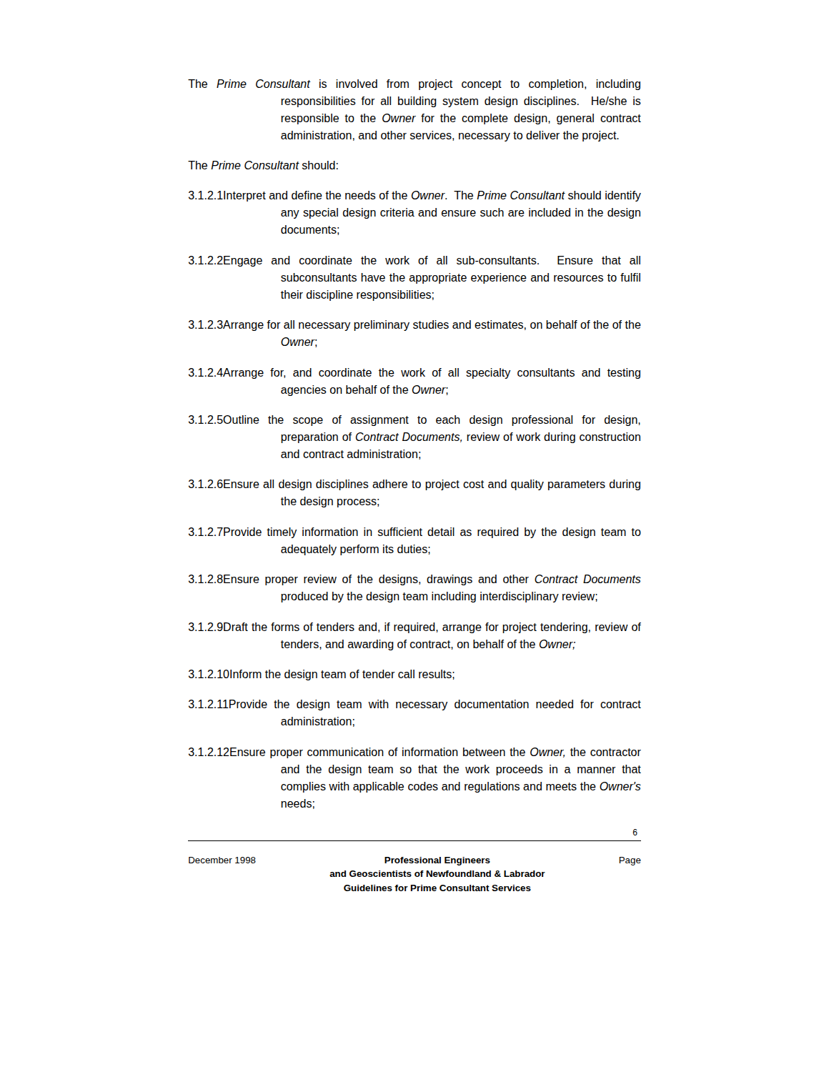The Prime Consultant is involved from project concept to completion, including responsibilities for all building system design disciplines. He/she is responsible to the Owner for the complete design, general contract administration, and other services, necessary to deliver the project.
The Prime Consultant should:
3.1.2.1Interpret and define the needs of the Owner. The Prime Consultant should identify any special design criteria and ensure such are included in the design documents;
3.1.2.2Engage and coordinate the work of all sub-consultants. Ensure that all subconsultants have the appropriate experience and resources to fulfil their discipline responsibilities;
3.1.2.3Arrange for all necessary preliminary studies and estimates, on behalf of the of the Owner;
3.1.2.4Arrange for, and coordinate the work of all specialty consultants and testing agencies on behalf of the Owner;
3.1.2.5Outline the scope of assignment to each design professional for design, preparation of Contract Documents, review of work during construction and contract administration;
3.1.2.6Ensure all design disciplines adhere to project cost and quality parameters during the design process;
3.1.2.7Provide timely information in sufficient detail as required by the design team to adequately perform its duties;
3.1.2.8Ensure proper review of the designs, drawings and other Contract Documents produced by the design team including interdisciplinary review;
3.1.2.9Draft the forms of tenders and, if required, arrange for project tendering, review of tenders, and awarding of contract, on behalf of the Owner;
3.1.2.10Inform the design team of tender call results;
3.1.2.11Provide the design team with necessary documentation needed for contract administration;
3.1.2.12Ensure proper communication of information between the Owner, the contractor and the design team so that the work proceeds in a manner that complies with applicable codes and regulations and meets the Owner's needs;
6
December 1998
Professional Engineers
and Geoscientists of Newfoundland & Labrador
Guidelines for Prime Consultant Services
Page